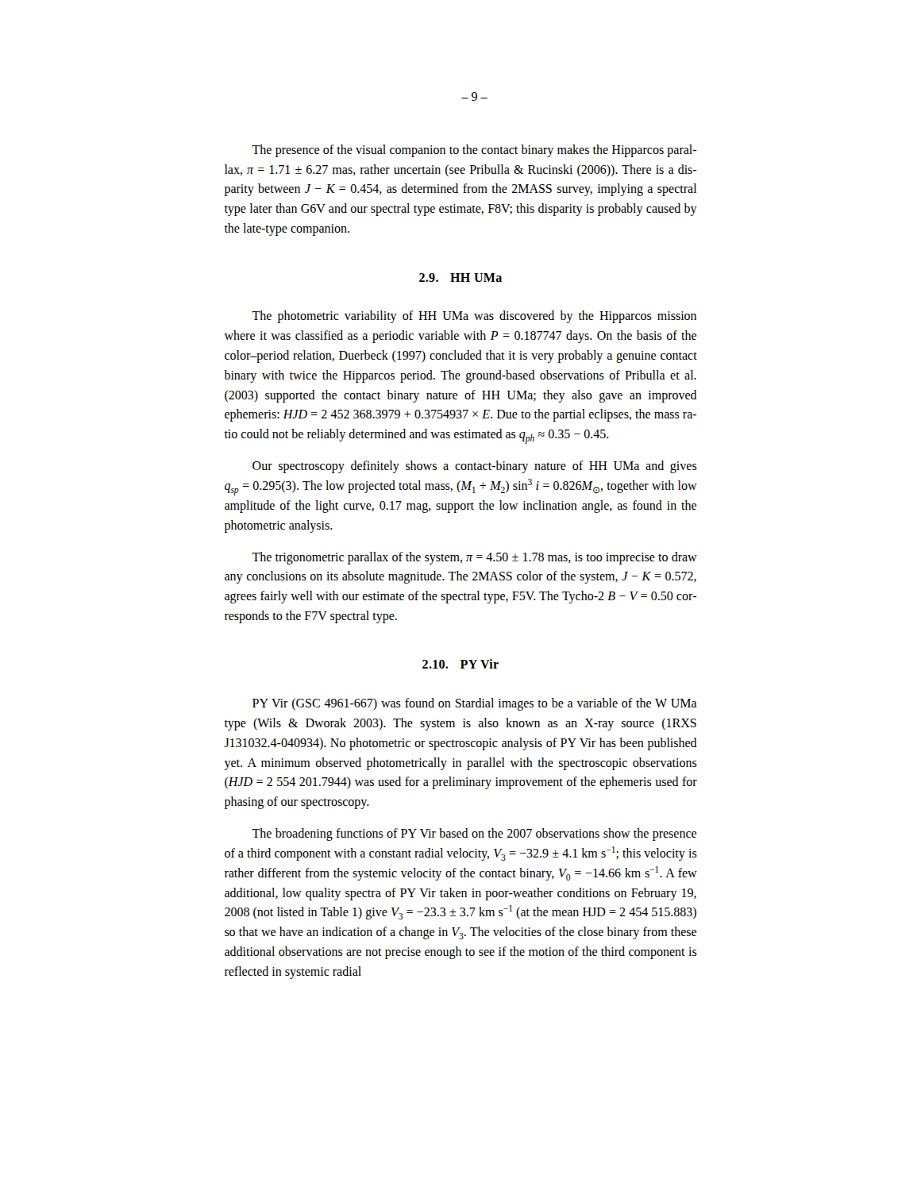– 9 –
The presence of the visual companion to the contact binary makes the Hipparcos parallax, π = 1.71 ± 6.27 mas, rather uncertain (see Pribulla & Rucinski (2006)). There is a disparity between J − K = 0.454, as determined from the 2MASS survey, implying a spectral type later than G6V and our spectral type estimate, F8V; this disparity is probably caused by the late-type companion.
2.9. HH UMa
The photometric variability of HH UMa was discovered by the Hipparcos mission where it was classified as a periodic variable with P = 0.187747 days. On the basis of the color–period relation, Duerbeck (1997) concluded that it is very probably a genuine contact binary with twice the Hipparcos period. The ground-based observations of Pribulla et al. (2003) supported the contact binary nature of HH UMa; they also gave an improved ephemeris: HJD = 2 452 368.3979 + 0.3754937 × E. Due to the partial eclipses, the mass ratio could not be reliably determined and was estimated as qph ≈ 0.35 − 0.45.
Our spectroscopy definitely shows a contact-binary nature of HH UMa and gives qsp = 0.295(3). The low projected total mass, (M1 + M2) sin3 i = 0.826M⊙, together with low amplitude of the light curve, 0.17 mag, support the low inclination angle, as found in the photometric analysis.
The trigonometric parallax of the system, π = 4.50 ± 1.78 mas, is too imprecise to draw any conclusions on its absolute magnitude. The 2MASS color of the system, J − K = 0.572, agrees fairly well with our estimate of the spectral type, F5V. The Tycho-2 B − V = 0.50 corresponds to the F7V spectral type.
2.10. PY Vir
PY Vir (GSC 4961-667) was found on Stardial images to be a variable of the W UMa type (Wils & Dworak 2003). The system is also known as an X-ray source (1RXS J131032.4-040934). No photometric or spectroscopic analysis of PY Vir has been published yet. A minimum observed photometrically in parallel with the spectroscopic observations (HJD = 2 554 201.7944) was used for a preliminary improvement of the ephemeris used for phasing of our spectroscopy.
The broadening functions of PY Vir based on the 2007 observations show the presence of a third component with a constant radial velocity, V3 = −32.9 ± 4.1 km s−1; this velocity is rather different from the systemic velocity of the contact binary, V0 = −14.66 km s−1. A few additional, low quality spectra of PY Vir taken in poor-weather conditions on February 19, 2008 (not listed in Table 1) give V3 = −23.3 ± 3.7 km s−1 (at the mean HJD = 2 454 515.883) so that we have an indication of a change in V3. The velocities of the close binary from these additional observations are not precise enough to see if the motion of the third component is reflected in systemic radial